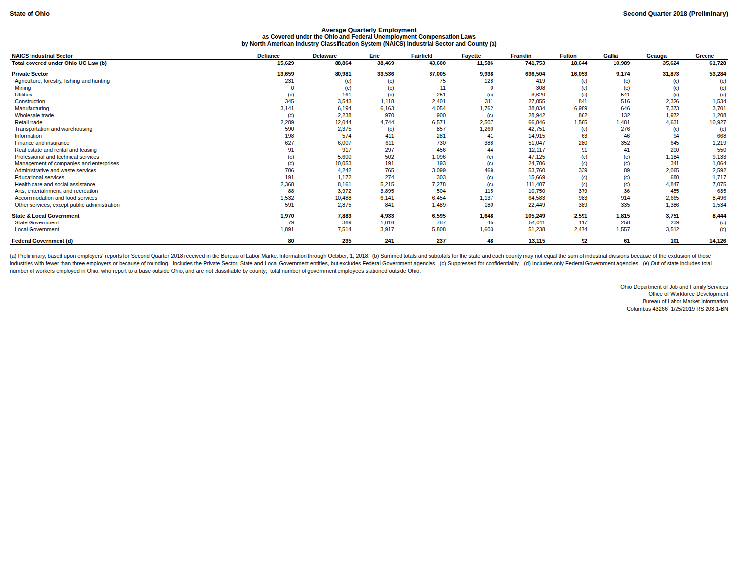State of Ohio
Second Quarter 2018 (Preliminary)
Average Quarterly Employment
as Covered under the Ohio and Federal Unemployment Compensation Laws
by North American Industry Classification System (NAICS) Industrial Sector and County (a)
| NAICS Industrial Sector | Defiance | Delaware | Erie | Fairfield | Fayette | Franklin | Fulton | Gallia | Geauga | Greene |
| --- | --- | --- | --- | --- | --- | --- | --- | --- | --- | --- |
| Total covered under Ohio UC Law (b) | 15,629 | 88,864 | 38,469 | 43,600 | 11,586 | 741,753 | 18,644 | 10,989 | 35,624 | 61,728 |
| Private Sector | 13,659 | 80,981 | 33,536 | 37,005 | 9,938 | 636,504 | 16,053 | 9,174 | 31,873 | 53,284 |
| Agriculture, forestry, fishing and hunting | 231 | (c) | (c) | 75 | 128 | 419 | (c) | (c) | (c) | (c) |
| Mining | 0 | (c) | (c) | 11 | 0 | 308 | (c) | (c) | (c) | (c) |
| Utilities | (c) | 161 | (c) | 251 | (c) | 3,620 | (c) | 541 | (c) | (c) |
| Construction | 345 | 3,543 | 1,118 | 2,401 | 311 | 27,055 | 841 | 516 | 2,326 | 1,534 |
| Manufacturing | 3,141 | 6,194 | 6,163 | 4,054 | 1,762 | 38,034 | 6,989 | 646 | 7,373 | 3,701 |
| Wholesale trade | (c) | 2,238 | 970 | 900 | (c) | 28,942 | 862 | 132 | 1,972 | 1,208 |
| Retail trade | 2,289 | 12,044 | 4,744 | 6,571 | 2,507 | 66,846 | 1,565 | 1,481 | 4,631 | 10,927 |
| Transportation and warehousing | 590 | 2,375 | (c) | 857 | 1,260 | 42,751 | (c) | 276 | (c) | (c) |
| Information | 198 | 574 | 411 | 281 | 41 | 14,915 | 63 | 46 | 94 | 668 |
| Finance and insurance | 627 | 6,007 | 611 | 730 | 388 | 51,047 | 280 | 352 | 645 | 1,219 |
| Real estate and rental and leasing | 91 | 917 | 297 | 456 | 44 | 12,117 | 91 | 41 | 200 | 550 |
| Professional and technical services | (c) | 5,600 | 502 | 1,096 | (c) | 47,125 | (c) | (c) | 1,184 | 9,133 |
| Management of companies and enterprises | (c) | 10,053 | 191 | 193 | (c) | 24,706 | (c) | (c) | 341 | 1,064 |
| Administrative and waste services | 706 | 4,242 | 765 | 3,099 | 469 | 53,760 | 339 | 89 | 2,065 | 2,592 |
| Educational services | 191 | 1,172 | 274 | 303 | (c) | 15,669 | (c) | (c) | 680 | 1,717 |
| Health care and social assistance | 2,368 | 8,161 | 5,215 | 7,278 | (c) | 111,407 | (c) | (c) | 4,847 | 7,075 |
| Arts, entertainment, and recreation | 88 | 3,972 | 3,895 | 504 | 115 | 10,750 | 379 | 36 | 455 | 635 |
| Accommodation and food services | 1,532 | 10,488 | 6,141 | 6,454 | 1,137 | 64,583 | 983 | 914 | 2,665 | 8,496 |
| Other services, except public administration | 591 | 2,875 | 841 | 1,489 | 180 | 22,449 | 389 | 335 | 1,386 | 1,534 |
| State & Local Government | 1,970 | 7,883 | 4,933 | 6,595 | 1,648 | 105,249 | 2,591 | 1,815 | 3,751 | 8,444 |
| State Government | 79 | 369 | 1,016 | 787 | 45 | 54,011 | 117 | 258 | 239 | (c) |
| Local Government | 1,891 | 7,514 | 3,917 | 5,808 | 1,603 | 51,238 | 2,474 | 1,557 | 3,512 | (c) |
| Federal Government (d) | 80 | 235 | 241 | 237 | 48 | 13,115 | 92 | 61 | 101 | 14,126 |
(a) Preliminary, based upon employers' reports for Second Quarter 2018 received in the Bureau of Labor Market Information through October, 1, 2018. (b) Summed totals and subtotals for the state and each county may not equal the sum of industrial divisions because of the exclusion of those industries with fewer than three employers or because of rounding. Includes the Private Sector, State and Local Government entities, but excludes Federal Government agencies. (c) Suppressed for confidentiality. (d) Includes only Federal Government agencies. (e) Out of state includes total number of workers employed in Ohio, who report to a base outside Ohio, and are not classifiable by county; total number of government employees stationed outside Ohio.
Ohio Department of Job and Family Services
Office of Workforce Development
Bureau of Labor Market Information
Columbus 43266 1/25/2019 RS 203.1-BN